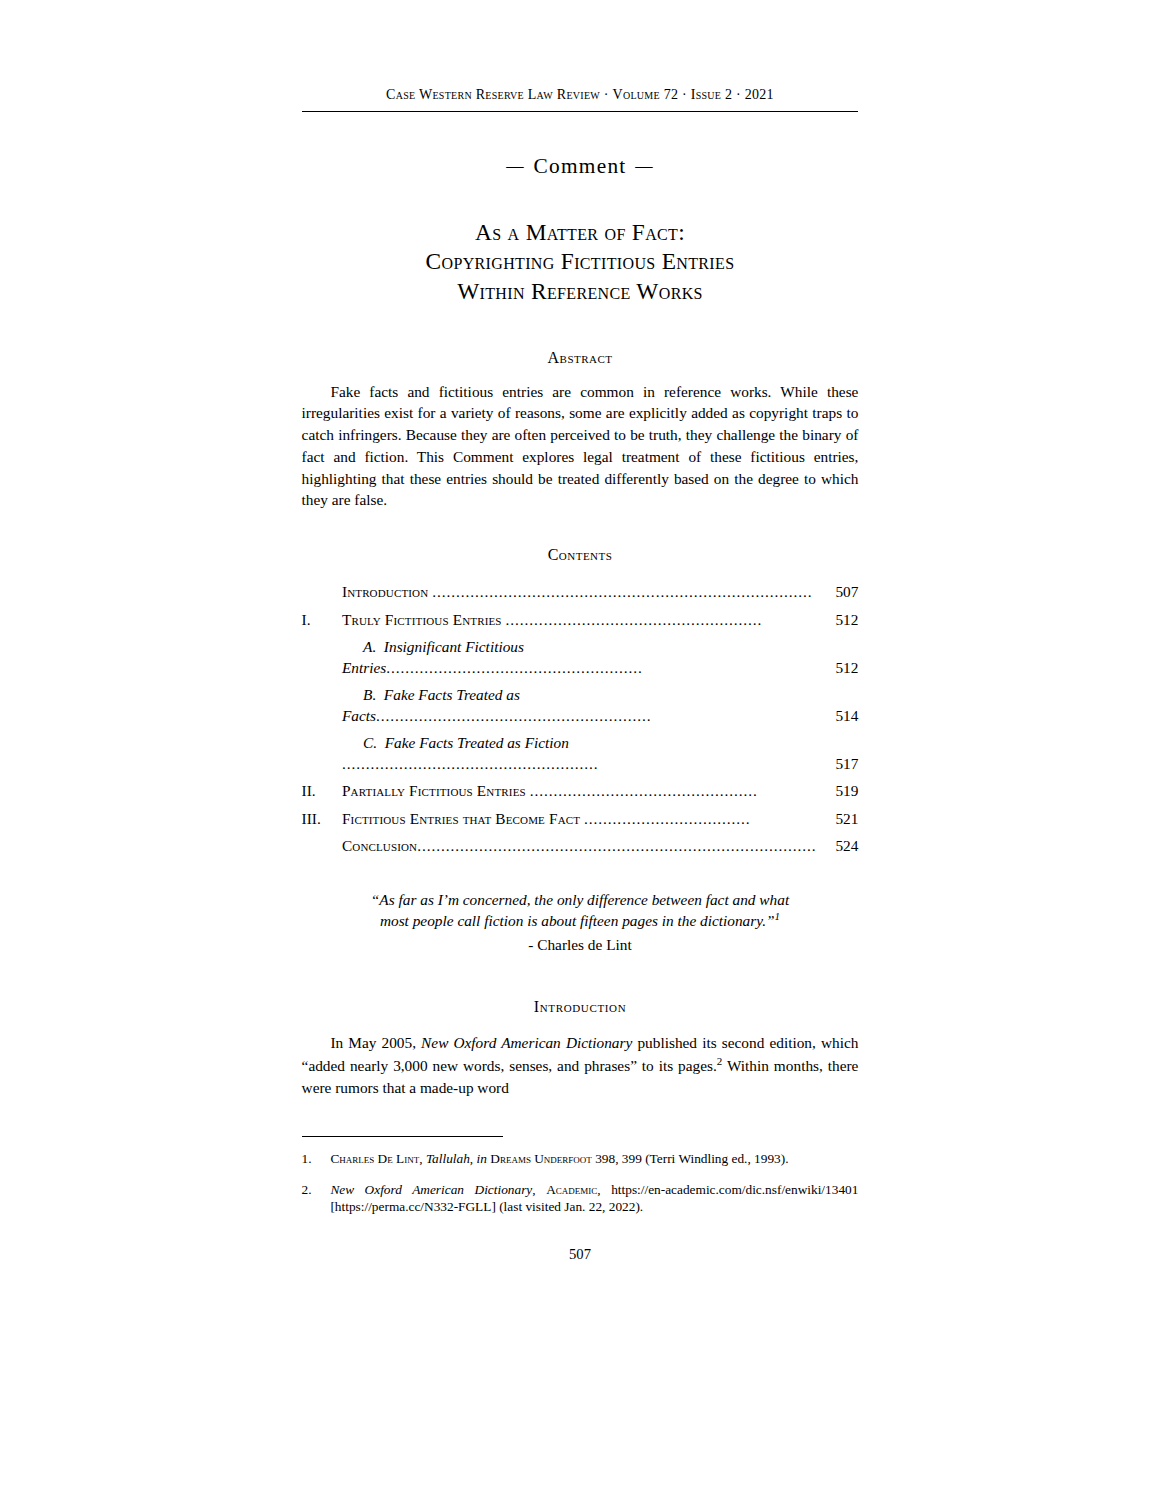Case Western Reserve Law Review · Volume 72 · Issue 2 · 2021
— Comment —
As a Matter of Fact:
Copyrighting Fictitious Entries
Within Reference Works
Abstract
Fake facts and fictitious entries are common in reference works. While these irregularities exist for a variety of reasons, some are explicitly added as copyright traps to catch infringers. Because they are often perceived to be truth, they challenge the binary of fact and fiction. This Comment explores legal treatment of these fictitious entries, highlighting that these entries should be treated differently based on the degree to which they are false.
Contents
| | Introduction ................................................................................ | 507 |
| I. | Truly Fictitious Entries ...................................................... | 512 |
| | A. Insignificant Fictitious Entries ...................................................... | 512 |
| | B. Fake Facts Treated as Facts .......................................................... | 514 |
| | C. Fake Facts Treated as Fiction ...................................................... | 517 |
| II. | Partially Fictitious Entries ................................................ | 519 |
| III. | Fictitious Entries that Become Fact ................................... | 521 |
| | Conclusion .................................................................................... | 524 |
“As far as I’m concerned, the only difference between fact and what
most people call fiction is about fifteen pages in the dictionary.”1 - Charles de Lint
Introduction
In May 2005, New Oxford American Dictionary published its second edition, which “added nearly 3,000 new words, senses, and phrases” to its pages.2 Within months, there were rumors that a made-up word
1.
Charles De Lint, Tallulah, in Dreams Underfoot 398, 399 (Terri Windling ed., 1993).
2.
New Oxford American Dictionary, Academic, https://en-academic.com/dic.nsf/enwiki/13401 [https://perma.cc/N332-FGLL] (last visited Jan. 22, 2022).
507